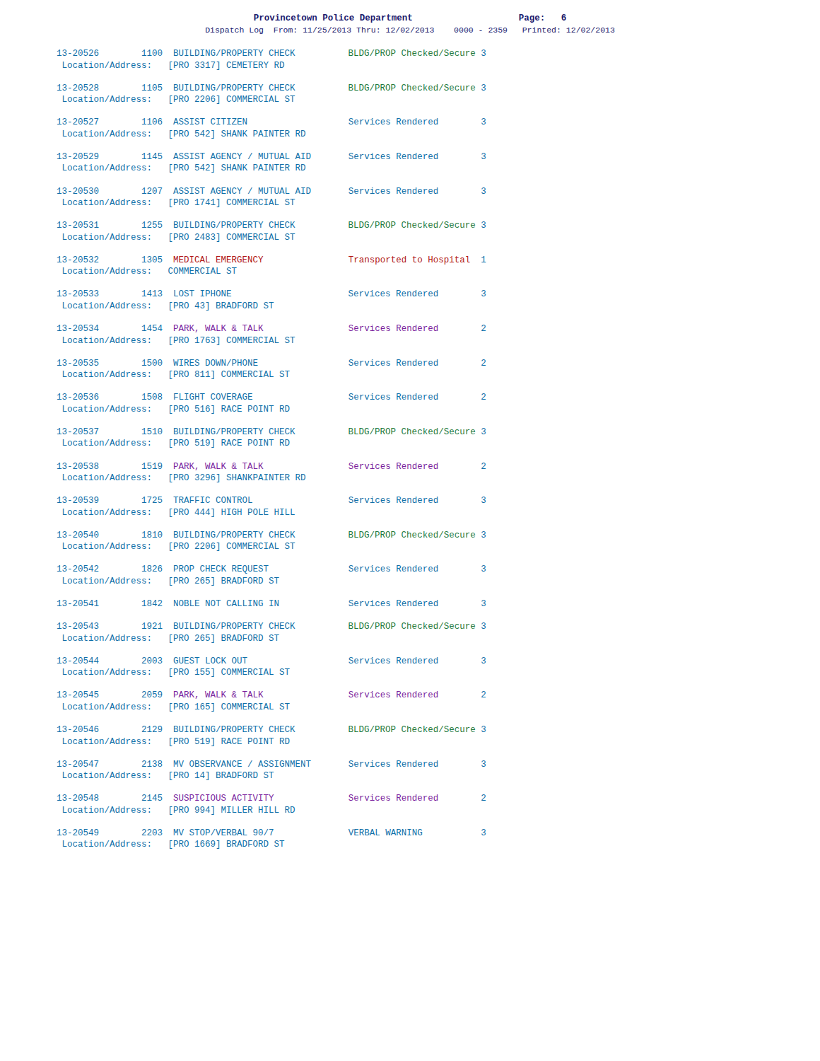Provincetown Police Department Page: 6
Dispatch Log From: 11/25/2013 Thru: 12/02/2013 0000 - 2359 Printed: 12/02/2013
13-20526 1100 BUILDING/PROPERTY CHECK BLDG/PROP Checked/Secure 3
Location/Address: [PRO 3317] CEMETERY RD
13-20528 1105 BUILDING/PROPERTY CHECK BLDG/PROP Checked/Secure 3
Location/Address: [PRO 2206] COMMERCIAL ST
13-20527 1106 ASSIST CITIZEN Services Rendered 3
Location/Address: [PRO 542] SHANK PAINTER RD
13-20529 1145 ASSIST AGENCY / MUTUAL AID Services Rendered 3
Location/Address: [PRO 542] SHANK PAINTER RD
13-20530 1207 ASSIST AGENCY / MUTUAL AID Services Rendered 3
Location/Address: [PRO 1741] COMMERCIAL ST
13-20531 1255 BUILDING/PROPERTY CHECK BLDG/PROP Checked/Secure 3
Location/Address: [PRO 2483] COMMERCIAL ST
13-20532 1305 MEDICAL EMERGENCY Transported to Hospital 1
Location/Address: COMMERCIAL ST
13-20533 1413 LOST IPHONE Services Rendered 3
Location/Address: [PRO 43] BRADFORD ST
13-20534 1454 PARK, WALK & TALK Services Rendered 2
Location/Address: [PRO 1763] COMMERCIAL ST
13-20535 1500 WIRES DOWN/PHONE Services Rendered 2
Location/Address: [PRO 811] COMMERCIAL ST
13-20536 1508 FLIGHT COVERAGE Services Rendered 2
Location/Address: [PRO 516] RACE POINT RD
13-20537 1510 BUILDING/PROPERTY CHECK BLDG/PROP Checked/Secure 3
Location/Address: [PRO 519] RACE POINT RD
13-20538 1519 PARK, WALK & TALK Services Rendered 2
Location/Address: [PRO 3296] SHANKPAINTER RD
13-20539 1725 TRAFFIC CONTROL Services Rendered 3
Location/Address: [PRO 444] HIGH POLE HILL
13-20540 1810 BUILDING/PROPERTY CHECK BLDG/PROP Checked/Secure 3
Location/Address: [PRO 2206] COMMERCIAL ST
13-20542 1826 PROP CHECK REQUEST Services Rendered 3
Location/Address: [PRO 265] BRADFORD ST
13-20541 1842 NOBLE NOT CALLING IN Services Rendered 3
13-20543 1921 BUILDING/PROPERTY CHECK BLDG/PROP Checked/Secure 3
Location/Address: [PRO 265] BRADFORD ST
13-20544 2003 GUEST LOCK OUT Services Rendered 3
Location/Address: [PRO 155] COMMERCIAL ST
13-20545 2059 PARK, WALK & TALK Services Rendered 2
Location/Address: [PRO 165] COMMERCIAL ST
13-20546 2129 BUILDING/PROPERTY CHECK BLDG/PROP Checked/Secure 3
Location/Address: [PRO 519] RACE POINT RD
13-20547 2138 MV OBSERVANCE / ASSIGNMENT Services Rendered 3
Location/Address: [PRO 14] BRADFORD ST
13-20548 2145 SUSPICIOUS ACTIVITY Services Rendered 2
Location/Address: [PRO 994] MILLER HILL RD
13-20549 2203 MV STOP/VERBAL 90/7 VERBAL WARNING 3
Location/Address: [PRO 1669] BRADFORD ST